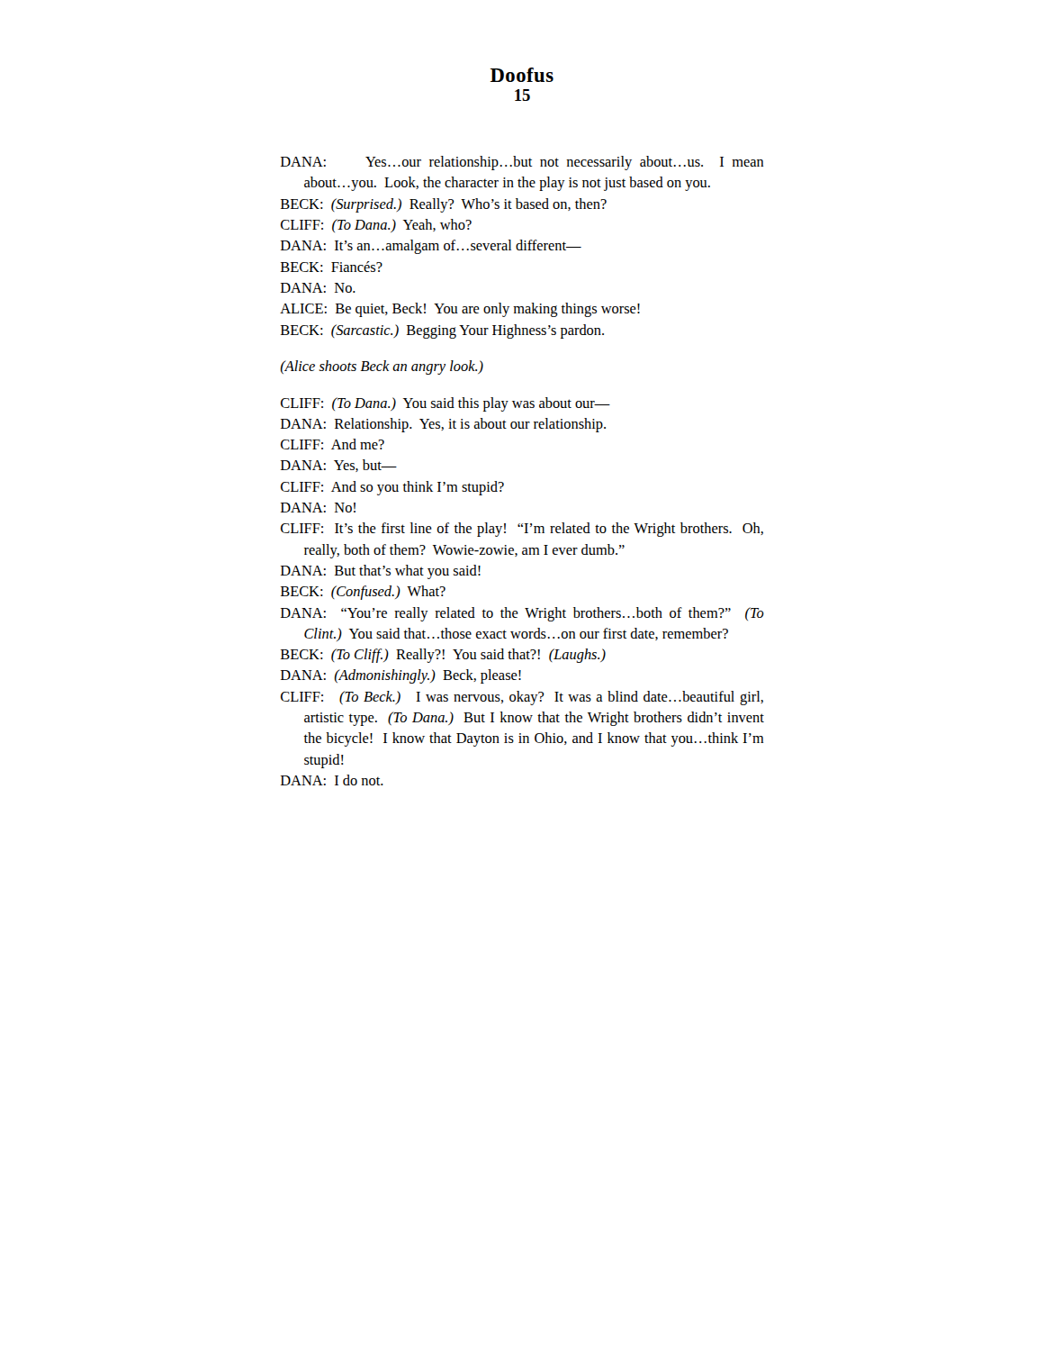Doofus
15
DANA: Yes…our relationship…but not necessarily about…us. I mean about…you. Look, the character in the play is not just based on you.
BECK: (Surprised.) Really? Who’s it based on, then?
CLIFF: (To Dana.) Yeah, who?
DANA: It’s an…amalgam of…several different—
BECK: Fiancés?
DANA: No.
ALICE: Be quiet, Beck! You are only making things worse!
BECK: (Sarcastic.) Begging Your Highness’s pardon.
(Alice shoots Beck an angry look.)
CLIFF: (To Dana.) You said this play was about our—
DANA: Relationship. Yes, it is about our relationship.
CLIFF: And me?
DANA: Yes, but—
CLIFF: And so you think I’m stupid?
DANA: No!
CLIFF: It’s the first line of the play! “I’m related to the Wright brothers. Oh, really, both of them? Wowie-zowie, am I ever dumb.”
DANA: But that’s what you said!
BECK: (Confused.) What?
DANA: “You’re really related to the Wright brothers…both of them?” (To Clint.) You said that…those exact words…on our first date, remember?
BECK: (To Cliff.) Really?! You said that?! (Laughs.)
DANA: (Admonishingly.) Beck, please!
CLIFF: (To Beck.) I was nervous, okay? It was a blind date…beautiful girl, artistic type. (To Dana.) But I know that the Wright brothers didn’t invent the bicycle! I know that Dayton is in Ohio, and I know that you…think I’m stupid!
DANA: I do not.